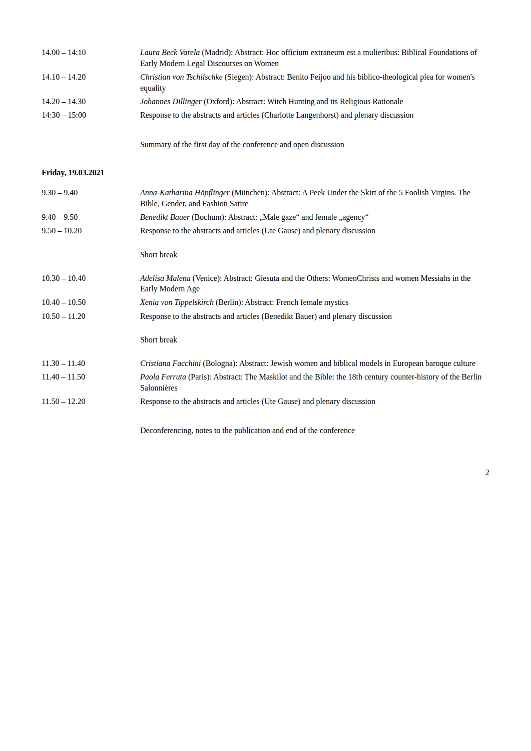| 14.00 – 14:10 | Laura Beck Varela (Madrid): Abstract: Hoc officium extraneum est a mulieribus: Biblical Foundations of Early Modern Legal Discourses on Women |
| 14.10 – 14.20 | Christian von Tschilschke (Siegen): Abstract: Benito Feijoo and his biblico-theological plea for women's equality |
| 14.20 – 14.30 | Johannes Dillinger (Oxford): Abstract: Witch Hunting and its Religious Rationale |
| 14:30 – 15:00 | Response to the abstracts and articles (Charlotte Langenhorst) and plenary discussion |
| | Summary of the first day of the conference and open discussion |
Friday, 19.03.2021
| 9.30 – 9.40 | Anna-Katharina Höpflinger (München): Abstract: A Peek Under the Skirt of the 5 Foolish Virgins. The Bible, Gender, and Fashion Satire |
| 9.40 – 9.50 | Benedikt Bauer (Bochum): Abstract: „Male gaze“ and female „agency“ |
| 9.50 – 10.20 | Response to the abstracts and articles (Ute Gause) and plenary discussion |
| | Short break |
| 10.30 – 10.40 | Adelisa Malena (Venice): Abstract: Giesuta and the Others: WomenChrists and women Messiahs in the Early Modern Age |
| 10.40 – 10.50 | Xenia von Tippelskirch (Berlin): Abstract: French female mystics |
| 10.50 – 11.20 | Response to the abstracts and articles (Benedikt Bauer) and plenary discussion |
| | Short break |
| 11.30 – 11.40 | Cristiana Facchini (Bologna): Abstract: Jewish women and biblical models in European baroque culture |
| 11.40 – 11.50 | Paola Ferruta (Paris): Abstract: The Maskilot and the Bible: the 18th century counter-history of the Berlin Salonnières |
| 11.50 – 12.20 | Response to the abstracts and articles (Ute Gause) and plenary discussion |
| | Deconferencing, notes to the publication and end of the conference |
2